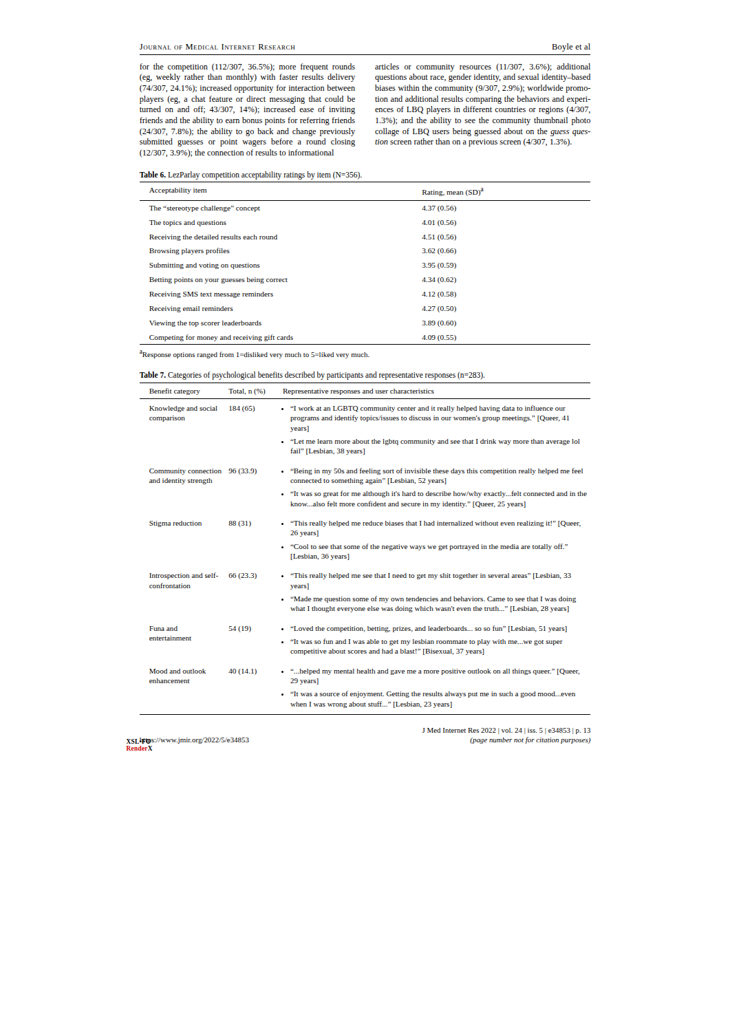Journal of Medical Internet Research
Boyle et al
for the competition (112/307, 36.5%); more frequent rounds (eg, weekly rather than monthly) with faster results delivery (74/307, 24.1%); increased opportunity for interaction between players (eg, a chat feature or direct messaging that could be turned on and off; 43/307, 14%); increased ease of inviting friends and the ability to earn bonus points for referring friends (24/307, 7.8%); the ability to go back and change previously submitted guesses or point wagers before a round closing (12/307, 3.9%); the connection of results to informational
articles or community resources (11/307, 3.6%); additional questions about race, gender identity, and sexual identity–based biases within the community (9/307, 2.9%); worldwide promotion and additional results comparing the behaviors and experiences of LBQ players in different countries or regions (4/307, 1.3%); and the ability to see the community thumbnail photo collage of LBQ users being guessed about on the guess question screen rather than on a previous screen (4/307, 1.3%).
Table 6. LezParlay competition acceptability ratings by item (N=356).
| Acceptability item | Rating, mean (SD) a |
| --- | --- |
| The “stereotype challenge” concept | 4.37 (0.56) |
| The topics and questions | 4.01 (0.56) |
| Receiving the detailed results each round | 4.51 (0.56) |
| Browsing players profiles | 3.62 (0.66) |
| Submitting and voting on questions | 3.95 (0.59) |
| Betting points on your guesses being correct | 4.34 (0.62) |
| Receiving SMS text message reminders | 4.12 (0.58) |
| Receiving email reminders | 4.27 (0.50) |
| Viewing the top scorer leaderboards | 3.89 (0.60) |
| Competing for money and receiving gift cards | 4.09 (0.55) |
aResponse options ranged from 1=disliked very much to 5=liked very much.
Table 7. Categories of psychological benefits described by participants and representative responses (n=283).
| Benefit category | Total, n (%) | Representative responses and user characteristics |
| --- | --- | --- |
| Knowledge and social comparison | 184 (65) | “I work at an LGBTQ community center and it really helped having data to influence our programs and identify topics/issues to discuss in our women's group meetings.” [Queer, 41 years] “Let me learn more about the lgbtq community and see that I drink way more than average lol fail” [Lesbian, 38 years] |
| Community connection and identity strength | 96 (33.9) | “Being in my 50s and feeling sort of invisible these days this competition really helped me feel connected to something again” [Lesbian, 52 years] “It was so great for me although it's hard to describe how/why exactly...felt connected and in the know...also felt more confident and secure in my identity.” [Queer, 25 years] |
| Stigma reduction | 88 (31) | “This really helped me reduce biases that I had internalized without even realizing it!” [Queer, 26 years] “Cool to see that some of the negative ways we get portrayed in the media are totally off.” [Lesbian, 36 years] |
| Introspection and self-confrontation | 66 (23.3) | “This really helped me see that I need to get my shit together in several areas” [Lesbian, 33 years] “Made me question some of my own tendencies and behaviors. Came to see that I was doing what I thought everyone else was doing which wasn't even the truth...” [Lesbian, 28 years] |
| Funa and entertainment | 54 (19) | “Loved the competition, betting, prizes, and leaderboards... so so fun” [Lesbian, 51 years] “It was so fun and I was able to get my lesbian roommate to play with me...we got super competitive about scores and had a blast!” [Bisexual, 37 years] |
| Mood and outlook enhancement | 40 (14.1) | “...helped my mental health and gave me a more positive outlook on all things queer.” [Queer, 29 years] “It was a source of enjoyment. Getting the results always put me in such a good mood...even when I was wrong about stuff...” [Lesbian, 23 years] |
https://www.jmir.org/2022/5/e34853
J Med Internet Res 2022 | vol. 24 | iss. 5 | e34853 | p. 13
(page number not for citation purposes)
XSL•FO
Render X